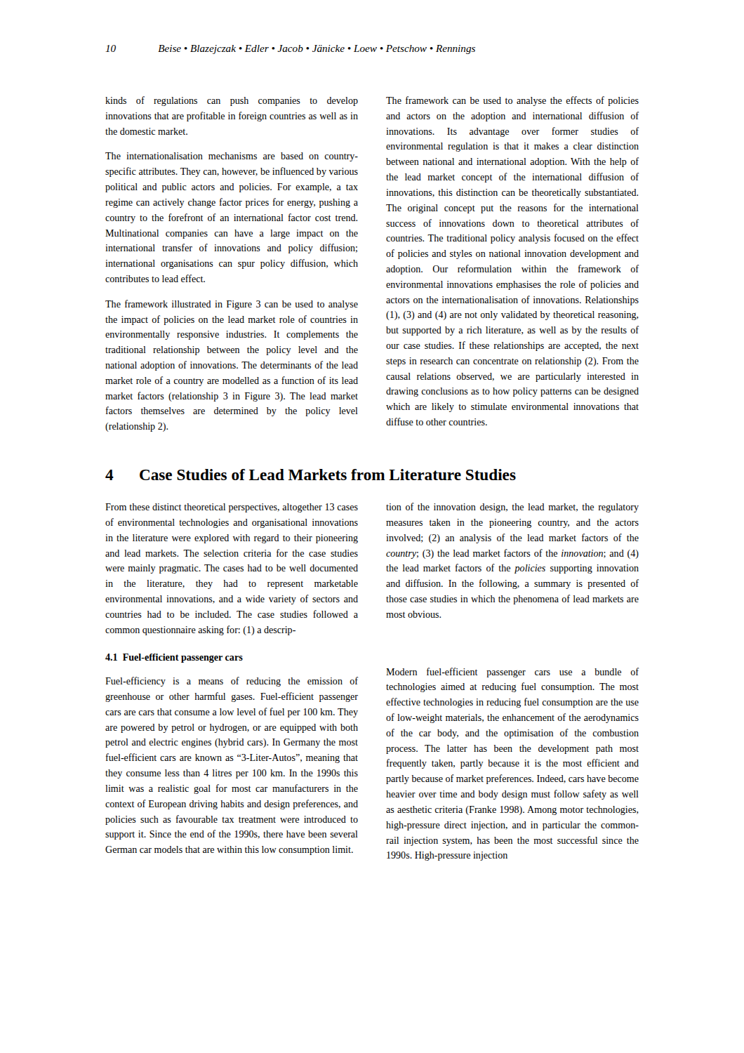10 Beise • Blazejczak • Edler • Jacob • Jänicke • Loew • Petschow • Rennings
kinds of regulations can push companies to develop innovations that are profitable in foreign countries as well as in the domestic market.
The internationalisation mechanisms are based on country-specific attributes. They can, however, be influenced by various political and public actors and policies. For example, a tax regime can actively change factor prices for energy, pushing a country to the forefront of an international factor cost trend. Multinational companies can have a large impact on the international transfer of innovations and policy diffusion; international organisations can spur policy diffusion, which contributes to lead effect.
The framework illustrated in Figure 3 can be used to analyse the impact of policies on the lead market role of countries in environmentally responsive industries. It complements the traditional relationship between the policy level and the national adoption of innovations. The determinants of the lead market role of a country are modelled as a function of its lead market factors (relationship 3 in Figure 3). The lead market factors themselves are determined by the policy level (relationship 2).
The framework can be used to analyse the effects of policies and actors on the adoption and international diffusion of innovations. Its advantage over former studies of environmental regulation is that it makes a clear distinction between national and international adoption. With the help of the lead market concept of the international diffusion of innovations, this distinction can be theoretically substantiated. The original concept put the reasons for the international success of innovations down to theoretical attributes of countries. The traditional policy analysis focused on the effect of policies and styles on national innovation development and adoption. Our reformulation within the framework of environmental innovations emphasises the role of policies and actors on the internationalisation of innovations. Relationships (1), (3) and (4) are not only validated by theoretical reasoning, but supported by a rich literature, as well as by the results of our case studies. If these relationships are accepted, the next steps in research can concentrate on relationship (2). From the causal relations observed, we are particularly interested in drawing conclusions as to how policy patterns can be designed which are likely to stimulate environmental innovations that diffuse to other countries.
4 Case Studies of Lead Markets from Literature Studies
From these distinct theoretical perspectives, altogether 13 cases of environmental technologies and organisational innovations in the literature were explored with regard to their pioneering and lead markets. The selection criteria for the case studies were mainly pragmatic. The cases had to be well documented in the literature, they had to represent marketable environmental innovations, and a wide variety of sectors and countries had to be included. The case studies followed a common questionnaire asking for: (1) a descrip-
4.1 Fuel-efficient passenger cars
Fuel-efficiency is a means of reducing the emission of greenhouse or other harmful gases. Fuel-efficient passenger cars are cars that consume a low level of fuel per 100 km. They are powered by petrol or hydrogen, or are equipped with both petrol and electric engines (hybrid cars). In Germany the most fuel-efficient cars are known as “3-Liter-Autos”, meaning that they consume less than 4 litres per 100 km. In the 1990s this limit was a realistic goal for most car manufacturers in the context of European driving habits and design preferences, and policies such as favourable tax treatment were introduced to support it. Since the end of the 1990s, there have been several German car models that are within this low consumption limit.
tion of the innovation design, the lead market, the regulatory measures taken in the pioneering country, and the actors involved; (2) an analysis of the lead market factors of the country; (3) the lead market factors of the innovation; and (4) the lead market factors of the policies supporting innovation and diffusion. In the following, a summary is presented of those case studies in which the phenomena of lead markets are most obvious.
Modern fuel-efficient passenger cars use a bundle of technologies aimed at reducing fuel consumption. The most effective technologies in reducing fuel consumption are the use of low-weight materials, the enhancement of the aerodynamics of the car body, and the optimisation of the combustion process. The latter has been the development path most frequently taken, partly because it is the most efficient and partly because of market preferences. Indeed, cars have become heavier over time and body design must follow safety as well as aesthetic criteria (Franke 1998). Among motor technologies, high-pressure direct injection, and in particular the common-rail injection system, has been the most successful since the 1990s. High-pressure injection